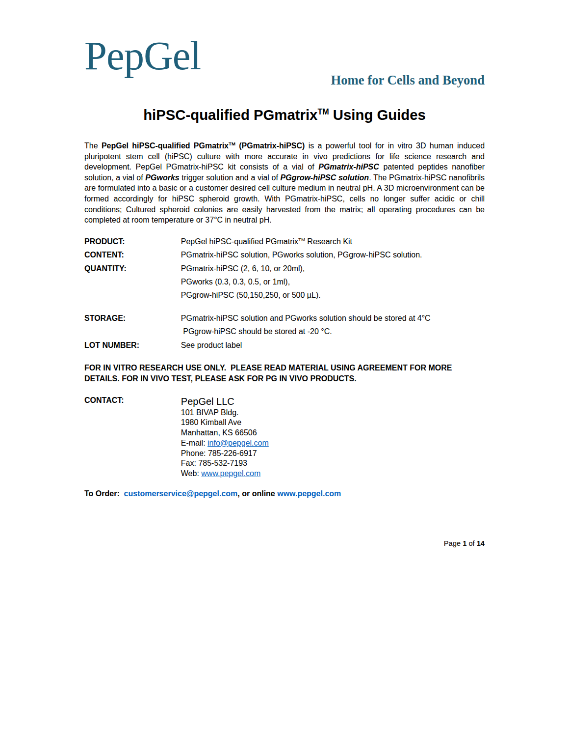PepGel
Home for Cells and Beyond
hiPSC-qualified PGmatrixTM Using Guides
The PepGel hiPSC-qualified PGmatrixTM (PGmatrix-hiPSC) is a powerful tool for in vitro 3D human induced pluripotent stem cell (hiPSC) culture with more accurate in vivo predictions for life science research and development. PepGel PGmatrix-hiPSC kit consists of a vial of PGmatrix-hiPSC patented peptides nanofiber solution, a vial of PGworks trigger solution and a vial of PGgrow-hiPSC solution. The PGmatrix-hiPSC nanofibrils are formulated into a basic or a customer desired cell culture medium in neutral pH. A 3D microenvironment can be formed accordingly for hiPSC spheroid growth. With PGmatrix-hiPSC, cells no longer suffer acidic or chill conditions; Cultured spheroid colonies are easily harvested from the matrix; all operating procedures can be completed at room temperature or 37°C in neutral pH.
| PRODUCT: | PepGel hiPSC-qualified PGmatrix TM Research Kit |
| CONTENT: | PGmatrix-hiPSC solution, PGworks solution, PGgrow-hiPSC solution. |
| QUANTITY: | PGmatrix-hiPSC (2, 6, 10, or 20ml), |
| | PGworks (0.3, 0.3, 0.5, or 1ml), |
| | PGgrow-hiPSC (50,150,250, or 500 µL). |
| STORAGE: | PGmatrix-hiPSC solution and PGworks solution should be stored at 4°C |
| | PGgrow-hiPSC should be stored at -20 °C. |
| LOT NUMBER: | See product label |
FOR IN VITRO RESEARCH USE ONLY. PLEASE READ MATERIAL USING AGREEMENT FOR MORE DETAILS. FOR IN VIVO TEST, PLEASE ASK FOR PG IN VIVO PRODUCTS.
CONTACT:
PepGel LLC
101 BIVAP Bldg.
1980 Kimball Ave
Manhattan, KS 66506
E-mail: info@pepgel.com
Phone: 785-226-6917
Fax: 785-532-7193
Web: www.pepgel.com
To Order: customerservice@pepgel.com, or online www.pepgel.com
Page 1 of 14